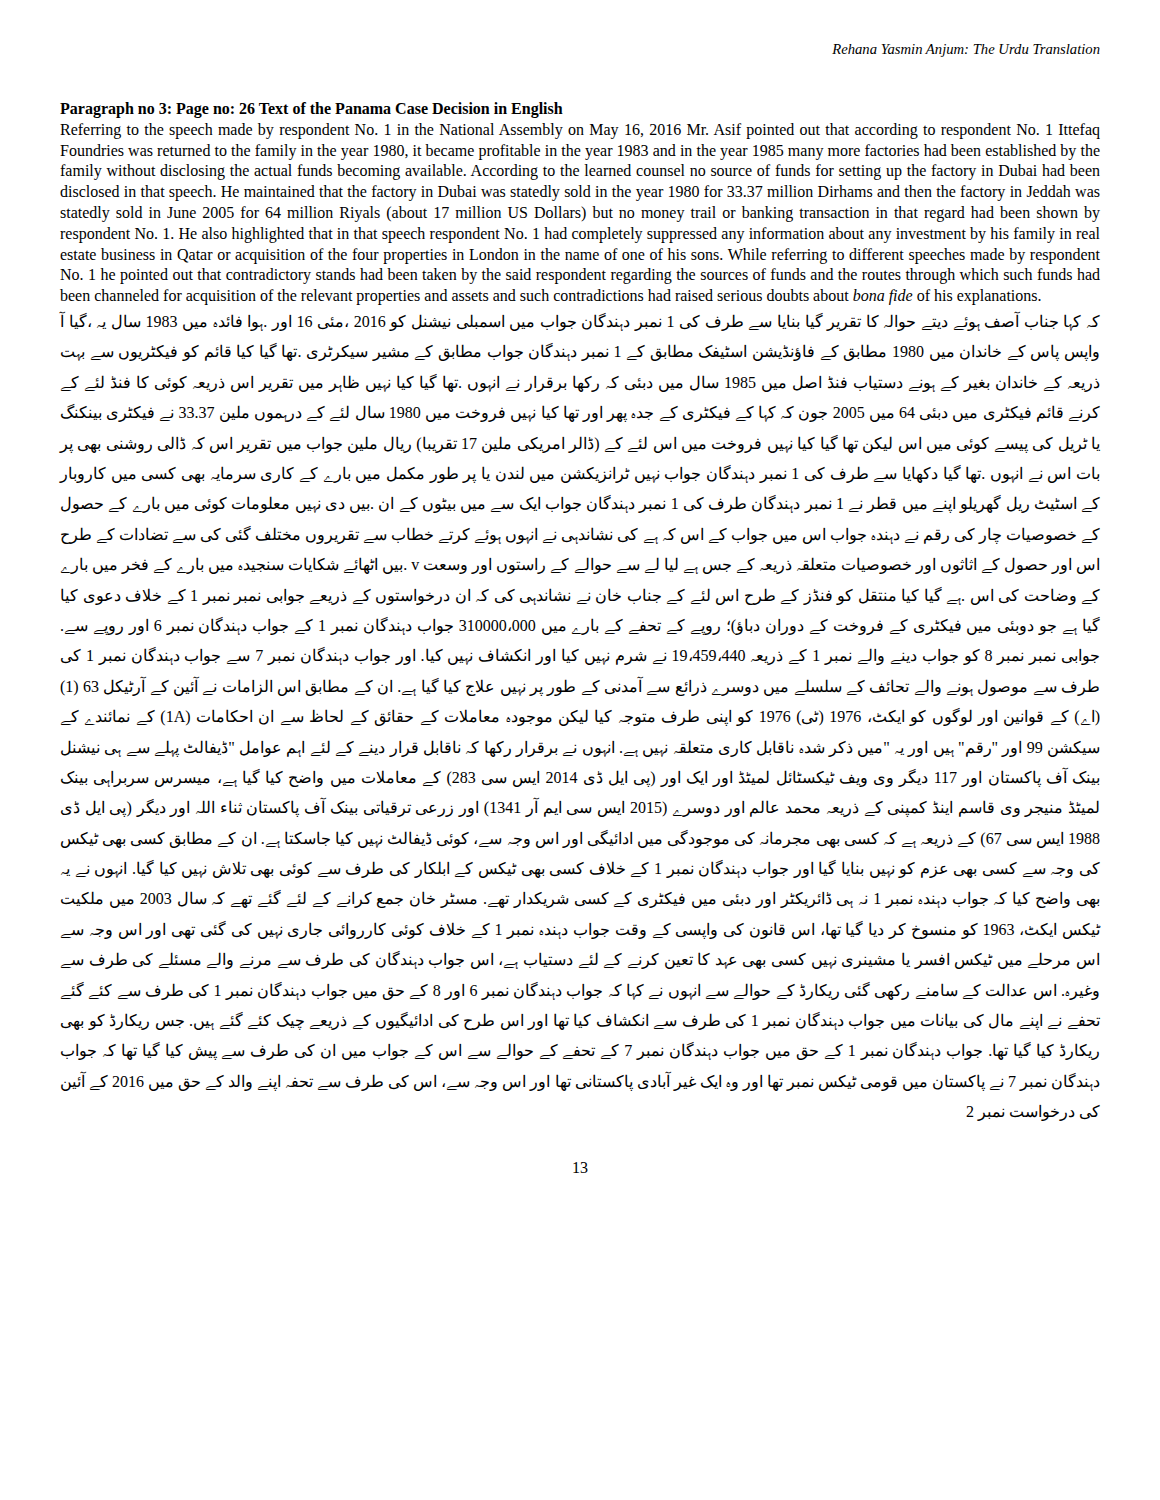Rehana Yasmin Anjum: The Urdu Translation
Paragraph no 3: Page no: 26 Text of the Panama Case Decision in English
Referring to the speech made by respondent No. 1 in the National Assembly on May 16, 2016 Mr. Asif pointed out that according to respondent No. 1 Ittefaq Foundries was returned to the family in the year 1980, it became profitable in the year 1983 and in the year 1985 many more factories had been established by the family without disclosing the actual funds becoming available. According to the learned counsel no source of funds for setting up the factory in Dubai had been disclosed in that speech. He maintained that the factory in Dubai was statedly sold in the year 1980 for 33.37 million Dirhams and then the factory in Jeddah was statedly sold in June 2005 for 64 million Riyals (about 17 million US Dollars) but no money trail or banking transaction in that regard had been shown by respondent No. 1. He also highlighted that in that speech respondent No. 1 had completely suppressed any information about any investment by his family in real estate business in Qatar or acquisition of the four properties in London in the name of one of his sons. While referring to different speeches made by respondent No. 1 he pointed out that contradictory stands had been taken by the said respondent regarding the sources of funds and the routes through which such funds had been channeled for acquisition of the relevant properties and assets and such contradictions had raised serious doubts about bona fide of his explanations.
کہ کہا جناب آصف ہوئے دیتے حوالہ کا تقریر گیا بنایا سے طرف کی 1 نمبر دہندگان جواب میں اسمبلی نیشنل کو 2016 ،مئی 16 اور .ہوا فائدہ میں 1983 سال یہ ،گیا آ واپس پاس کے خاندان میں 1980 مطابق کے فاؤنڈیشن اسٹیفک مطابق کے 1 نمبر دہندگان جواب مطابق کے مشیر سیکرٹری .تھا گیا کیا قائم کو فیکٹریوں سے بہت ذریعہ کے خاندان بغیر کے ہونے دستیاب فنڈ اصل میں 1985 سال میں دبئی کہ رکھا برقرار نے انہوں .تھا گیا کیا نہیں ظاہر میں تقریر اس ذریعہ کوئی کا فنڈ لئے کے کرنے قائم فیکٹری میں دبئی 64 میں 2005 جون کہ کہا کے فیکٹری کے جدہ پھر اور تھا کیا نہیں فروخت میں 1980 سال لئے کے درہموں ملین 33.37 نے فیکٹری بینکنگ یا ٹریل کی پیسے کوئی میں اس لیکن تھا گیا کیا نہیں فروخت میں اس لئے کے (ڈالر امریکی ملین 17 تقریبا) ریال ملین جواب میں تقریر اس کہ ڈالی روشنی بھی پر بات اس نے انہوں .تھا گیا دکھایا سے طرف کی 1 نمبر دہندگان جواب نہیں ٹرانزیکشن میں لندن یا پر طور مکمل میں بارے کے کاری سرمایہ بھی کسی میں کاروبار کے اسٹیٹ ریل گھریلو اپنے میں قطر نے 1 نمبر دہندگان طرف کی 1 نمبر دہندگان جواب ایک سے میں بیٹوں کے ان .بیں دی نہیں معلومات کوئی میں بارے کے حصول کے خصوصیات چار کی رقم نے دہندہ جواب اس میں جواب کے اس کہ ہے کی نشاندہی نے انہوں ہوئے کرتے خطاب سے تقریروں مختلف گئی کی سے تضادات کے طرح اس اور حصول کے اثاثوں اور خصوصیات متعلقہ ذریعہ کے جس ہے لیا لے سے حوالے کے راستوں اور وسعت v .بیں اٹھائے شکایات سنجیدہ میں بارے کے فخر میں بارے کے وضاحت کی اس .ہے گیا کیا منتقل کو فنڈز کے طرح اس لئے کے جناب خان نے نشاندہی کی کہ ان درخواستوں کے ذریعے جوابی نمبر نمبر 1 کے خلاف دعوی کیا گیا ہے جو دوبئی میں فیکٹری کے فروخت کے دوران دباؤ)؛ روپے کے تحفے کے بارے میں 310000،000 جواب دہندگان نمبر 1 کے جواب دہندگان نمبر 6 اور روپے سے. جوابی نمبر نمبر 8 کو جواب دینے والے نمبر 1 کے ذریعہ 19،459،440 نے شرم نہیں کیا اور انکشاف نہیں کیا. اور جواب دہندگان نمبر 7 سے جواب دہندگان نمبر 1 کی طرف سے موصول ہونے والے تحائف کے سلسلے میں دوسرے ذرائع سے آمدنی کے طور پر نہیں علاج کیا گیا ہے. ان کے مطابق اس الزامات نے آئین کے آرٹیکل 63 (1) (اے) کے قوانین اور لوگوں کو ایکٹ، 1976 (ٹی) 1976 کو اپنی طرف متوجہ کیا لیکن موجودہ معاملات کے حقائق کے لحاظ سے ان احکامات (1A) کے نمائندے کے سیکشن 99 اور "رقم" ہیں اور یہ "میں ذکر شدہ ناقابل کاری متعلقہ نہیں ہے. انہوں نے برقرار رکھا کہ ناقابل قرار دینے کے لئے اہم عوامل "ڈیفالٹ پہلے سے ہی نیشنل بینک آف پاکستان اور 117 دیگر وی ویف ٹیکسٹائل لمیٹڈ اور ایک اور (پی ایل ڈی 2014 ایس سی 283) کے معاملات میں واضح کیا گیا ہے، میسرس سربراہی بینک لمیٹڈ منیجر وی قاسم اینڈ کمپنی کے ذریعہ محمد عالم اور دوسرے (2015 ایس سی ایم آر 1341) اور زرعی ترقیاتی بینک آف پاکستان ثناء اللہ اور دیگر (پی ایل ڈی 1988 ایس سی 67) کے ذریعہ ہے کہ کسی بھی مجرمانہ کی موجودگی میں ادائیگی اور اس وجہ سے، کوئی ڈیفالٹ نہیں کیا جاسکتا ہے. ان کے مطابق کسی بھی ٹیکس کی وجہ سے کسی بھی عزم کو نہیں بنایا گیا اور جواب دہندگان نمبر 1 کے خلاف کسی بھی ٹیکس کے ابلکار کی طرف سے کوئی بھی تلاش نہیں کیا گیا. انہوں نے یہ بھی واضح کیا کہ جواب دہندہ نمبر 1 نہ ہی ڈائریکٹر اور دبئی میں فیکٹری کے کسی شریکدار تھے. مسٹر خان جمع کرانے کے لئے گئے تھے کہ سال 2003 میں ملکیت ٹیکس ایکٹ، 1963 کو منسوخ کر دیا گیا تھا، اس قانون کی واپسی کے وقت جواب دہندہ نمبر 1 کے خلاف کوئی کارروائی جاری نہیں کی گئی تھی اور اس وجہ سے اس مرحلے میں ٹیکس افسر یا مشینری نہیں کسی بھی عہد کا تعین کرنے کے لئے دستیاب ہے، اس جواب دہندگان کی طرف سے مرنے والے مسئلے کی طرف سے وغیرہ. اس عدالت کے سامنے رکھی گئی ریکارڈ کے حوالے سے انہوں نے کہا کہ جواب دہندگان نمبر 6 اور 8 کے حق میں جواب دہندگان نمبر 1 کی طرف سے کئے گئے تحفے نے اپنے مال کی بیانات میں جواب دہندگان نمبر 1 کی طرف سے انکشاف کیا تھا اور اس طرح کی ادائیگیوں کے ذریعے چیک کئے گئے ہیں. جس ریکارڈ کو بھی ریکارڈ کیا گیا تھا. جواب دہندگان نمبر 1 کے حق میں جواب دہندگان نمبر 7 کے تحفے کے حوالے سے اس کے جواب میں ان کی طرف سے پیش کیا گیا تھا کہ جواب دہندگان نمبر 7 نے پاکستان میں قومی ٹیکس نمبر تھا اور وہ ایک غیر آبادی پاکستانی تھا اور اس وجہ سے، اس کی طرف سے تحفہ اپنے والد کے حق میں 2016 کے آئین کی درخواست نمبر 2
13